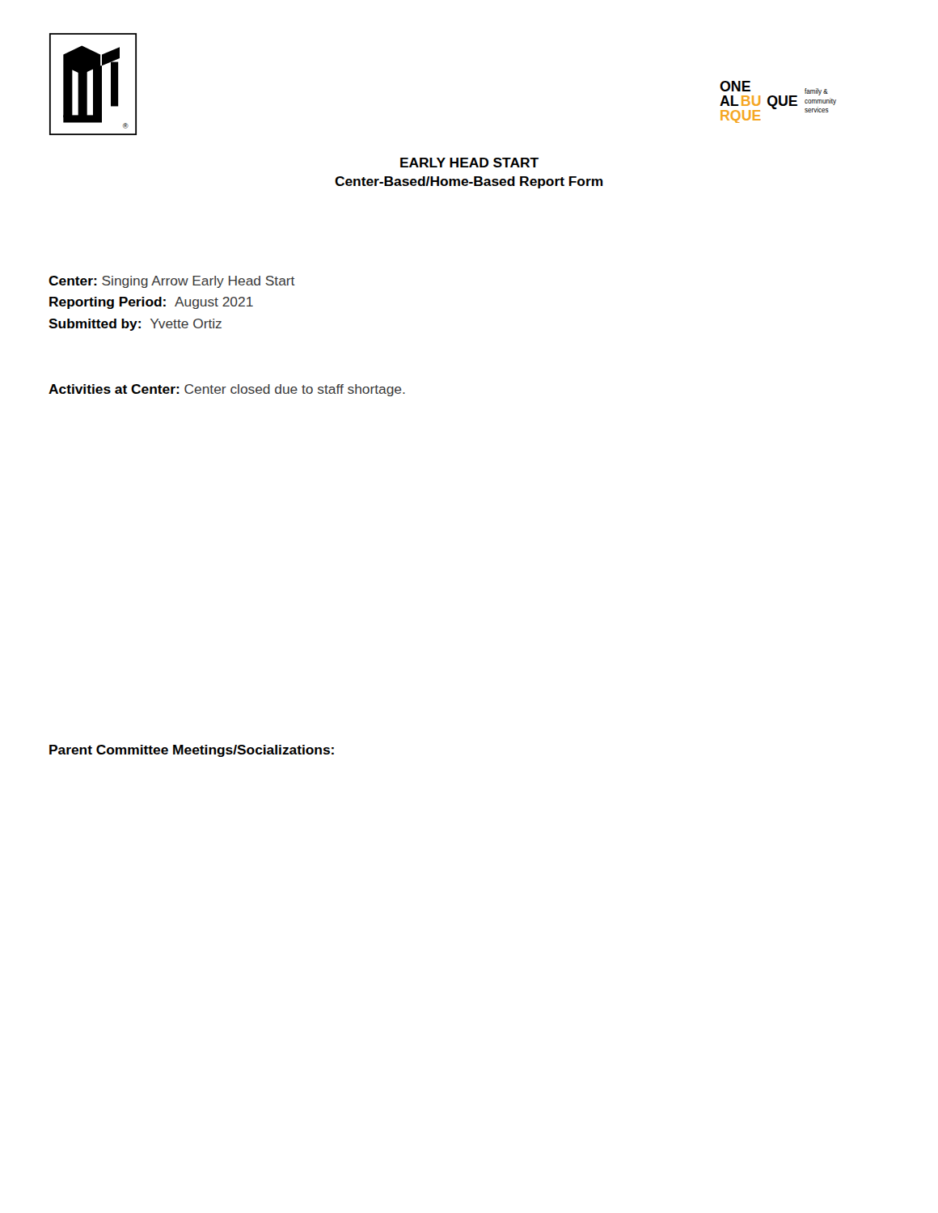EARLY HEAD START
Center-Based/Home-Based Report Form
Center: Singing Arrow Early Head Start
Reporting Period: August 2021
Submitted by: Yvette Ortiz
Activities at Center: Center closed due to staff shortage.
Parent Committee Meetings/Socializations: